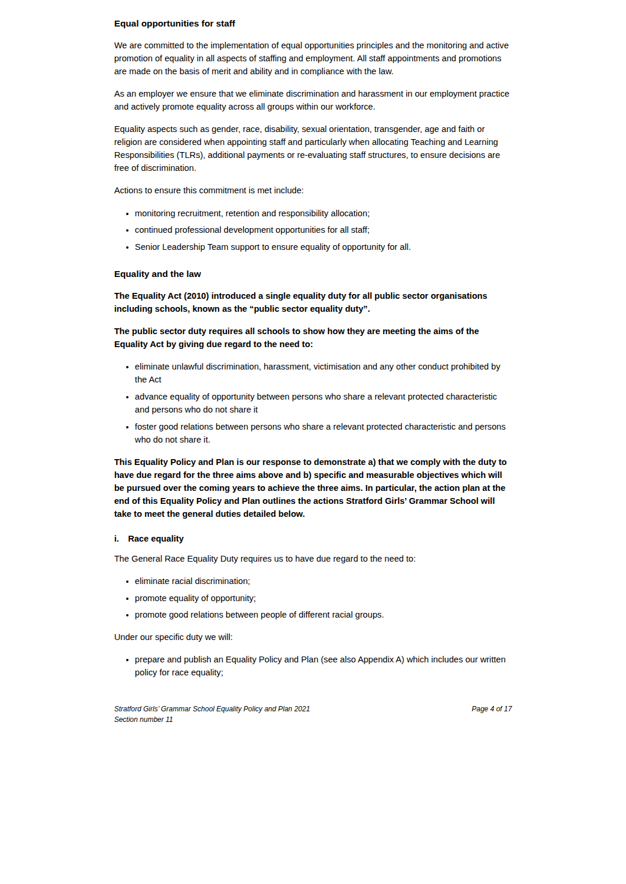Equal opportunities for staff
We are committed to the implementation of equal opportunities principles and the monitoring and active promotion of equality in all aspects of staffing and employment. All staff appointments and promotions are made on the basis of merit and ability and in compliance with the law.
As an employer we ensure that we eliminate discrimination and harassment in our employment practice and actively promote equality across all groups within our workforce.
Equality aspects such as gender, race, disability, sexual orientation, transgender, age and faith or religion are considered when appointing staff and particularly when allocating Teaching and Learning Responsibilities (TLRs), additional payments or re-evaluating staff structures, to ensure decisions are free of discrimination.
Actions to ensure this commitment is met include:
monitoring recruitment, retention and responsibility allocation;
continued professional development opportunities for all staff;
Senior Leadership Team support to ensure equality of opportunity for all.
Equality and the law
The Equality Act (2010) introduced a single equality duty for all public sector organisations including schools, known as the “public sector equality duty”.
The public sector duty requires all schools to show how they are meeting the aims of the Equality Act by giving due regard to the need to:
eliminate unlawful discrimination, harassment, victimisation and any other conduct prohibited by the Act
advance equality of opportunity between persons who share a relevant protected characteristic and persons who do not share it
foster good relations between persons who share a relevant protected characteristic and persons who do not share it.
This Equality Policy and Plan is our response to demonstrate a) that we comply with the duty to have due regard for the three aims above and b) specific and measurable objectives which will be pursued over the coming years to achieve the three aims. In particular, the action plan at the end of this Equality Policy and Plan outlines the actions Stratford Girls’ Grammar School will take to meet the general duties detailed below.
i. Race equality
The General Race Equality Duty requires us to have due regard to the need to:
eliminate racial discrimination;
promote equality of opportunity;
promote good relations between people of different racial groups.
Under our specific duty we will:
prepare and publish an Equality Policy and Plan (see also Appendix A) which includes our written policy for race equality;
Stratford Girls’ Grammar School Equality Policy and Plan 2021
Section number 11
Page 4 of 17